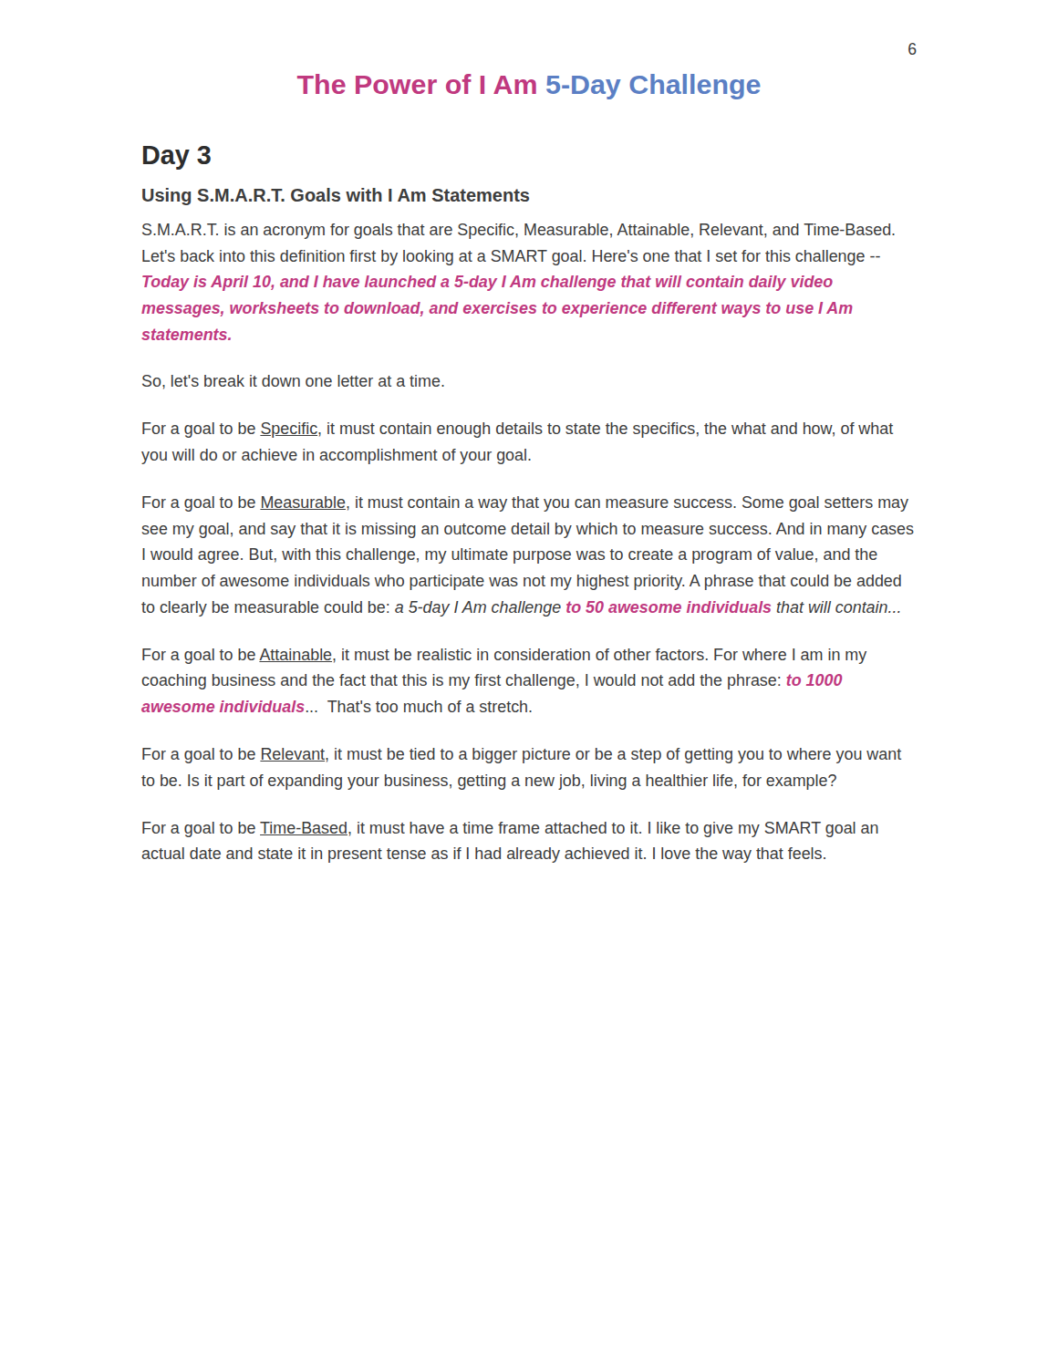6
The Power of I Am 5-Day Challenge
Day 3
Using S.M.A.R.T. Goals with I Am Statements
S.M.A.R.T. is an acronym for goals that are Specific, Measurable, Attainable, Relevant, and Time-Based. Let's back into this definition first by looking at a SMART goal. Here's one that I set for this challenge -- Today is April 10, and I have launched a 5-day I Am challenge that will contain daily video messages, worksheets to download, and exercises to experience different ways to use I Am statements.
So, let's break it down one letter at a time.
For a goal to be Specific, it must contain enough details to state the specifics, the what and how, of what you will do or achieve in accomplishment of your goal.
For a goal to be Measurable, it must contain a way that you can measure success. Some goal setters may see my goal, and say that it is missing an outcome detail by which to measure success. And in many cases I would agree. But, with this challenge, my ultimate purpose was to create a program of value, and the number of awesome individuals who participate was not my highest priority. A phrase that could be added to clearly be measurable could be: a 5-day I Am challenge to 50 awesome individuals that will contain...
For a goal to be Attainable, it must be realistic in consideration of other factors. For where I am in my coaching business and the fact that this is my first challenge, I would not add the phrase: to 1000 awesome individuals... That's too much of a stretch.
For a goal to be Relevant, it must be tied to a bigger picture or be a step of getting you to where you want to be. Is it part of expanding your business, getting a new job, living a healthier life, for example?
For a goal to be Time-Based, it must have a time frame attached to it. I like to give my SMART goal an actual date and state it in present tense as if I had already achieved it. I love the way that feels.